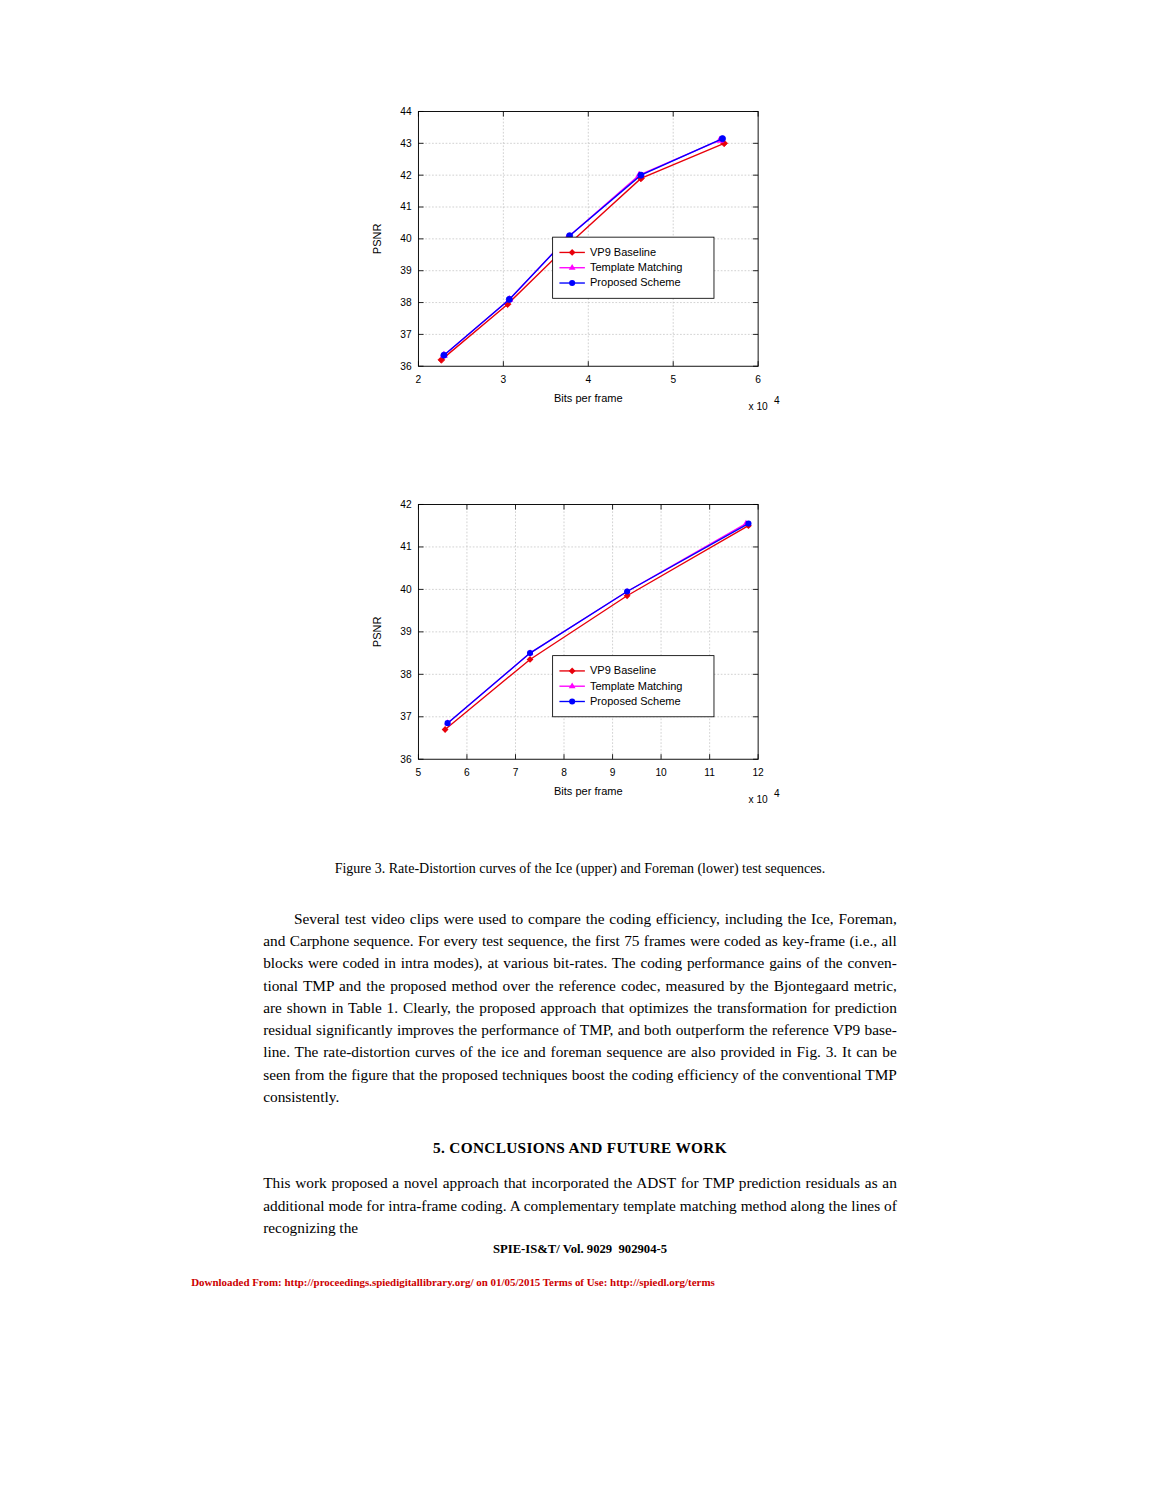36 37 38 39 40 41 42 43 44 2 3 4 5 6 Bits per frame PSNR x 10 4 VP9 Baseline Template Matching Proposed Scheme
36 37 38 39 40 41 42 5 6 7 8 9 10 11 12 Bits per frame PSNR x 10 4 VP9 Baseline Template Matching Proposed Scheme
Figure 3. Rate-Distortion curves of the Ice (upper) and Foreman (lower) test sequences.
Several test video clips were used to compare the coding efficiency, including the Ice, Foreman, and Carphone sequence. For every test sequence, the first 75 frames were coded as key-frame (i.e., all blocks were coded in intra modes), at various bit-rates. The coding performance gains of the conventional TMP and the proposed method over the reference codec, measured by the Bjontegaard metric, are shown in Table 1. Clearly, the proposed approach that optimizes the transformation for prediction residual significantly improves the performance of TMP, and both outperform the reference VP9 baseline. The rate-distortion curves of the ice and foreman sequence are also provided in Fig. 3. It can be seen from the figure that the proposed techniques boost the coding efficiency of the conventional TMP consistently.
5. CONCLUSIONS AND FUTURE WORK
This work proposed a novel approach that incorporated the ADST for TMP prediction residuals as an additional mode for intra-frame coding. A complementary template matching method along the lines of recognizing the
SPIE-IS&T/ Vol. 9029 902904-5
Downloaded From: http://proceedings.spiedigitallibrary.org/ on 01/05/2015 Terms of Use: http://spiedl.org/terms